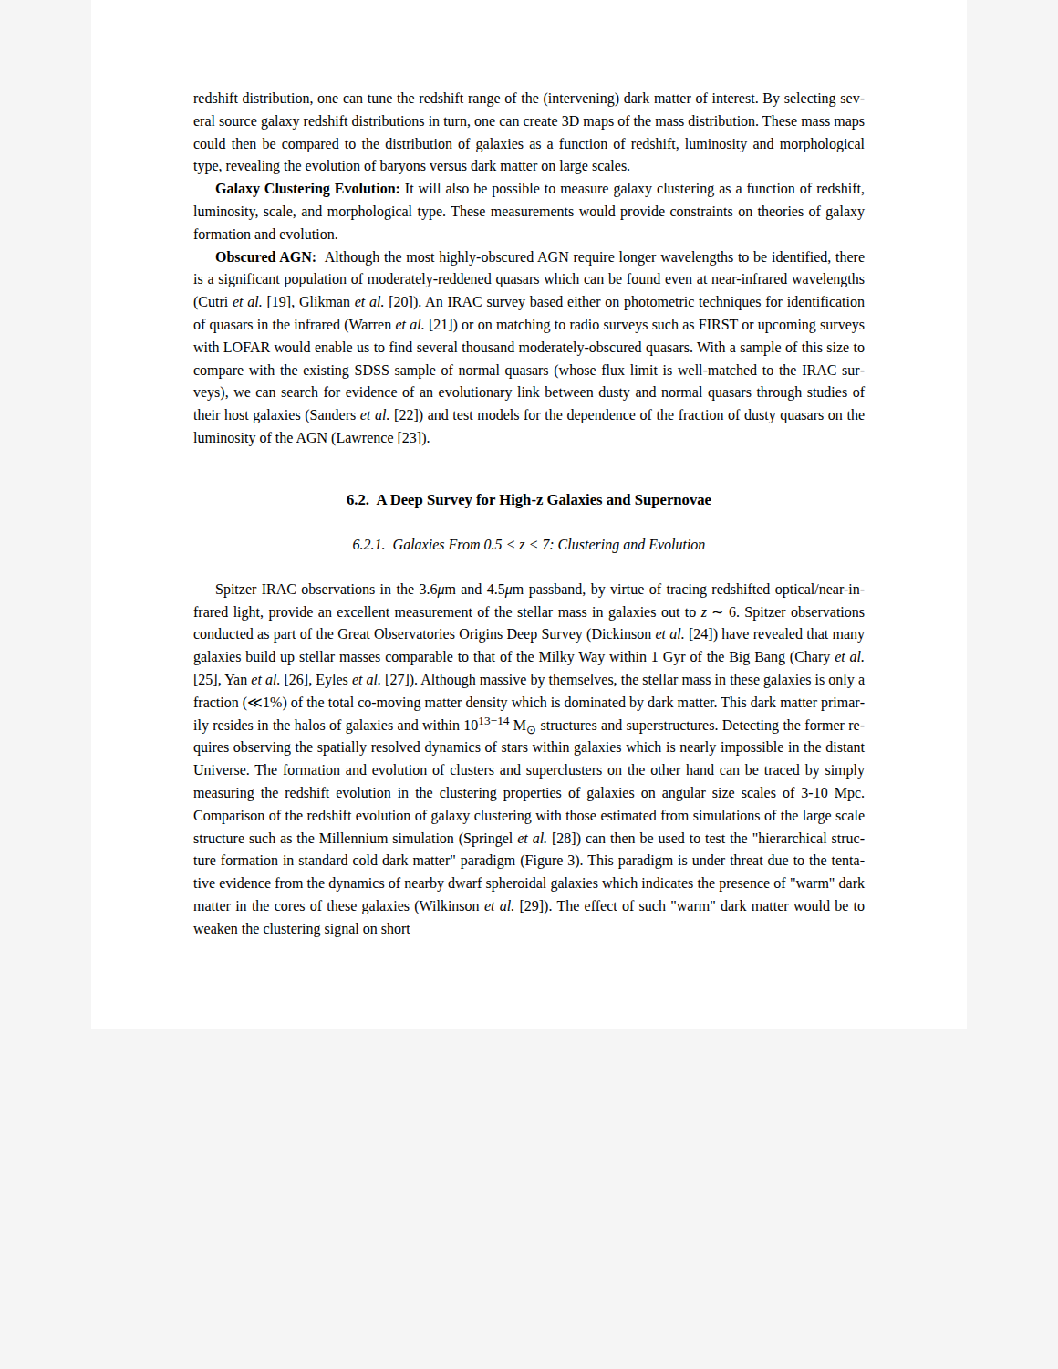redshift distribution, one can tune the redshift range of the (intervening) dark matter of interest. By selecting several source galaxy redshift distributions in turn, one can create 3D maps of the mass distribution. These mass maps could then be compared to the distribution of galaxies as a function of redshift, luminosity and morphological type, revealing the evolution of baryons versus dark matter on large scales.
Galaxy Clustering Evolution: It will also be possible to measure galaxy clustering as a function of redshift, luminosity, scale, and morphological type. These measurements would provide constraints on theories of galaxy formation and evolution.
Obscured AGN: Although the most highly-obscured AGN require longer wavelengths to be identified, there is a significant population of moderately-reddened quasars which can be found even at near-infrared wavelengths (Cutri et al. [19], Glikman et al. [20]). An IRAC survey based either on photometric techniques for identification of quasars in the infrared (Warren et al. [21]) or on matching to radio surveys such as FIRST or upcoming surveys with LOFAR would enable us to find several thousand moderately-obscured quasars. With a sample of this size to compare with the existing SDSS sample of normal quasars (whose flux limit is well-matched to the IRAC surveys), we can search for evidence of an evolutionary link between dusty and normal quasars through studies of their host galaxies (Sanders et al. [22]) and test models for the dependence of the fraction of dusty quasars on the luminosity of the AGN (Lawrence [23]).
6.2. A Deep Survey for High-z Galaxies and Supernovae
6.2.1. Galaxies From 0.5 < z < 7: Clustering and Evolution
Spitzer IRAC observations in the 3.6μm and 4.5μm passband, by virtue of tracing redshifted optical/near-infrared light, provide an excellent measurement of the stellar mass in galaxies out to z ∼ 6. Spitzer observations conducted as part of the Great Observatories Origins Deep Survey (Dickinson et al. [24]) have revealed that many galaxies build up stellar masses comparable to that of the Milky Way within 1 Gyr of the Big Bang (Chary et al. [25], Yan et al. [26], Eyles et al. [27]). Although massive by themselves, the stellar mass in these galaxies is only a fraction (≪1%) of the total co-moving matter density which is dominated by dark matter. This dark matter primarily resides in the halos of galaxies and within 1013−14 M⊙ structures and superstructures. Detecting the former requires observing the spatially resolved dynamics of stars within galaxies which is nearly impossible in the distant Universe. The formation and evolution of clusters and superclusters on the other hand can be traced by simply measuring the redshift evolution in the clustering properties of galaxies on angular size scales of 3-10 Mpc. Comparison of the redshift evolution of galaxy clustering with those estimated from simulations of the large scale structure such as the Millennium simulation (Springel et al. [28]) can then be used to test the "hierarchical structure formation in standard cold dark matter" paradigm (Figure 3). This paradigm is under threat due to the tentative evidence from the dynamics of nearby dwarf spheroidal galaxies which indicates the presence of "warm" dark matter in the cores of these galaxies (Wilkinson et al. [29]). The effect of such "warm" dark matter would be to weaken the clustering signal on short